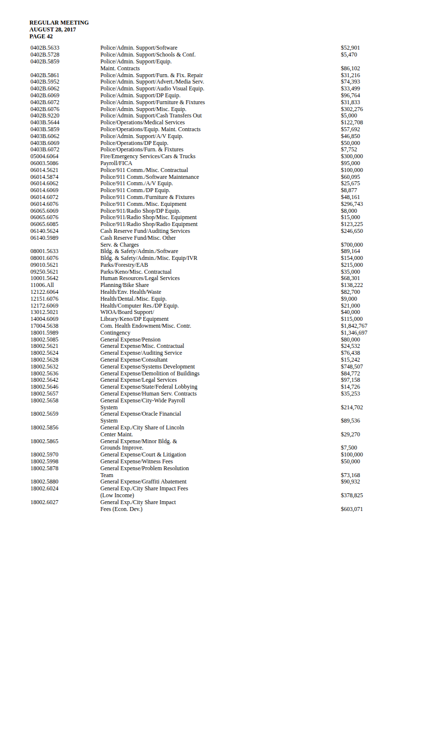REGULAR MEETING
AUGUST 28, 2017
PAGE 42
| 0402B.5633 | Police/Admin. Support/Software | $52,901 |
| 0402B.5728 | Police/Admin. Support/Schools & Conf. | $5,470 |
| 0402B.5859 | Police/Admin. Support/Equip. | |
| | Maint. Contracts | $86,102 |
| 0402B.5861 | Police/Admin. Support/Furn. & Fix. Repair | $31,216 |
| 0402B.5952 | Police/Admin. Support/Advert./Media Serv. | $74,393 |
| 0402B.6062 | Police/Admin. Support/Audio Visual Equip. | $33,499 |
| 0402B.6069 | Police/Admin. Support/DP Equip. | $96,764 |
| 0402B.6072 | Police/Admin. Support/Furniture & Fixtures | $31,833 |
| 0402B.6076 | Police/Admin. Support/Misc. Equip. | $302,276 |
| 0402B.9220 | Police/Admin. Support/Cash Transfers Out | $5,000 |
| 0403B.5644 | Police/Operations/Medical Services | $122,708 |
| 0403B.5859 | Police/Operations/Equip. Maint. Contracts | $57,692 |
| 0403B.6062 | Police/Admin. Support/A/V Equip. | $46,850 |
| 0403B.6069 | Police/Operations/DP Equip. | $50,000 |
| 0403B.6072 | Police/Operations/Furn. & Fixtures | $7,752 |
| 05004.6064 | Fire/Emergency Services/Cars & Trucks | $300,000 |
| 06003.5086 | Payroll/FICA | $95,000 |
| 06014.5621 | Police/911 Comm./Misc. Contractual | $100,000 |
| 06014.5874 | Police/911 Comm./Software Maintenance | $60,095 |
| 06014.6062 | Police/911 Comm./A/V Equip. | $25,675 |
| 06014.6069 | Police/911 Comm./DP Equip. | $8,877 |
| 06014.6072 | Police/911 Comm./Furniture & Fixtures | $48,161 |
| 06014.6076 | Police/911 Comm./Misc. Equipment | $296,743 |
| 06065.6069 | Police/911/Radio Shop/DP Equip. | $8,000 |
| 06065.6076 | Police/911/Radio Shop/Misc. Equipment | $15,000 |
| 06065.6085 | Police/911/Radio Shop/Radio Equipment | $123,225 |
| 06140.5624 | Cash Reserve Fund/Auditing Services | $246,650 |
| 06140.5989 | Cash Reserve Fund/Misc. Other | |
| | Serv. & Charges | $700,000 |
| 08001.5633 | Bldg. & Safety/Admin./Software | $89,164 |
| 08001.6076 | Bldg. & Safety/Admin./Misc. Equip/IVR | $154,000 |
| 09010.5621 | Parks/Forestry/EAB | $215,000 |
| 09250.5621 | Parks/Keno/Misc. Contractual | $35,000 |
| 10001.5642 | Human Resources/Legal Services | $68,301 |
| 11006.All | Planning/Bike Share | $138,222 |
| 12122.6064 | Health/Env. Health/Waste | $82,700 |
| 12151.6076 | Health/Dental./Misc. Equip. | $9,000 |
| 12172.6069 | Health/Computer Res./DP Equip. | $21,000 |
| 13012.5021 | WIOA/Board Support/ | $40,000 |
| 14004.6069 | Library/Keno/DP Equipment | $115,000 |
| 17004.5638 | Com. Health Endowment/Misc. Contr. | $1,842,767 |
| 18001.5989 | Contingency | $1,346,697 |
| 18002.5085 | General Expense/Pension | $80,000 |
| 18002.5621 | General Expense/Misc. Contractual | $24,532 |
| 18002.5624 | General Expense/Auditing Service | $76,438 |
| 18002.5628 | General Expense/Consultant | $15,242 |
| 18002.5632 | General Expense/Systems Development | $748,507 |
| 18002.5636 | General Expense/Demolition of Buildings | $84,772 |
| 18002.5642 | General Expense/Legal Services | $97,158 |
| 18002.5646 | General Expense/State/Federal Lobbying | $14,726 |
| 18002.5657 | General Expense/Human Serv. Contracts | $35,253 |
| 18002.5658 | General Expense/City-Wide Payroll | |
| | System | $214,702 |
| 18002.5659 | General Expense/Oracle Financial | |
| | System | $89,536 |
| 18002.5856 | General Exp./City Share of Lincoln | |
| | Center Maint. | $29,270 |
| 18002.5865 | General Expense/Minor Bldg. & | |
| | Grounds Improve. | $7,500 |
| 18002.5970 | General Expense/Court & Litigation | $100,000 |
| 18002.5998 | General Expense/Witness Fees | $50,000 |
| 18002.5878 | General Expense/Problem Resolution | |
| | Team | $73,168 |
| 18002.5880 | General Expense/Graffiti Abatement | $90,932 |
| 18002.6024 | General Exp./City Share Impact Fees | |
| | (Low Income) | $378,825 |
| 18002.6027 | General Exp./City Share Impact | |
| | Fees (Econ. Dev.) | $603,071 |